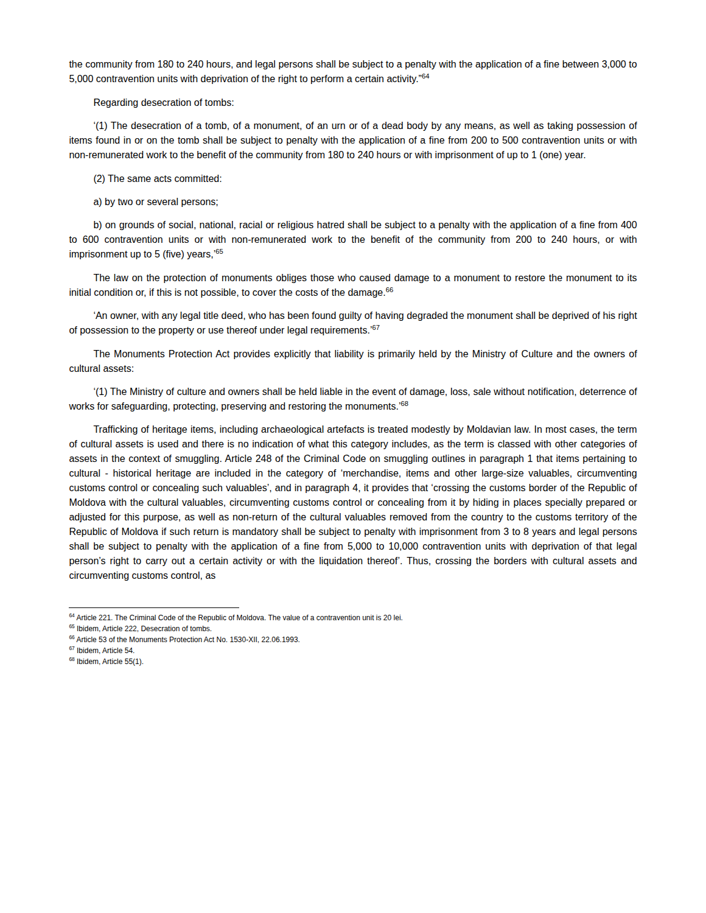the community from 180 to 240 hours, and legal persons shall be subject to a penalty with the application of a fine between 3,000 to 5,000 contravention units with deprivation of the right to perform a certain activity.”64
Regarding desecration of tombs:
‘(1) The desecration of a tomb, of a monument, of an urn or of a dead body by any means, as well as taking possession of items found in or on the tomb shall be subject to penalty with the application of a fine from 200 to 500 contravention units or with non-remunerated work to the benefit of the community from 180 to 240 hours or with imprisonment of up to 1 (one) year.
(2) The same acts committed:
a) by two or several persons;
b) on grounds of social, national, racial or religious hatred shall be subject to a penalty with the application of a fine from 400 to 600 contravention units or with non-remunerated work to the benefit of the community from 200 to 240 hours, or with imprisonment up to 5 (five) years,’65
The law on the protection of monuments obliges those who caused damage to a monument to restore the monument to its initial condition or, if this is not possible, to cover the costs of the damage.66
‘An owner, with any legal title deed, who has been found guilty of having degraded the monument shall be deprived of his right of possession to the property or use thereof under legal requirements.’67
The Monuments Protection Act provides explicitly that liability is primarily held by the Ministry of Culture and the owners of cultural assets:
‘(1) The Ministry of culture and owners shall be held liable in the event of damage, loss, sale without notification, deterrence of works for safeguarding, protecting, preserving and restoring the monuments.’68
Trafficking of heritage items, including archaeological artefacts is treated modestly by Moldavian law. In most cases, the term of cultural assets is used and there is no indication of what this category includes, as the term is classed with other categories of assets in the context of smuggling. Article 248 of the Criminal Code on smuggling outlines in paragraph 1 that items pertaining to cultural - historical heritage are included in the category of ‘merchandise, items and other large-size valuables, circumventing customs control or concealing such valuables’, and in paragraph 4, it provides that ‘crossing the customs border of the Republic of Moldova with the cultural valuables, circumventing customs control or concealing from it by hiding in places specially prepared or adjusted for this purpose, as well as non-return of the cultural valuables removed from the country to the customs territory of the Republic of Moldova if such return is mandatory shall be subject to penalty with imprisonment from 3 to 8 years and legal persons shall be subject to penalty with the application of a fine from 5,000 to 10,000 contravention units with deprivation of that legal person’s right to carry out a certain activity or with the liquidation thereof’. Thus, crossing the borders with cultural assets and circumventing customs control, as
64 Article 221. The Criminal Code of the Republic of Moldova. The value of a contravention unit is 20 lei.
65 Ibidem, Article 222, Desecration of tombs.
66 Article 53 of the Monuments Protection Act No. 1530-XII, 22.06.1993.
67 Ibidem, Article 54.
68 Ibidem, Article 55(1).